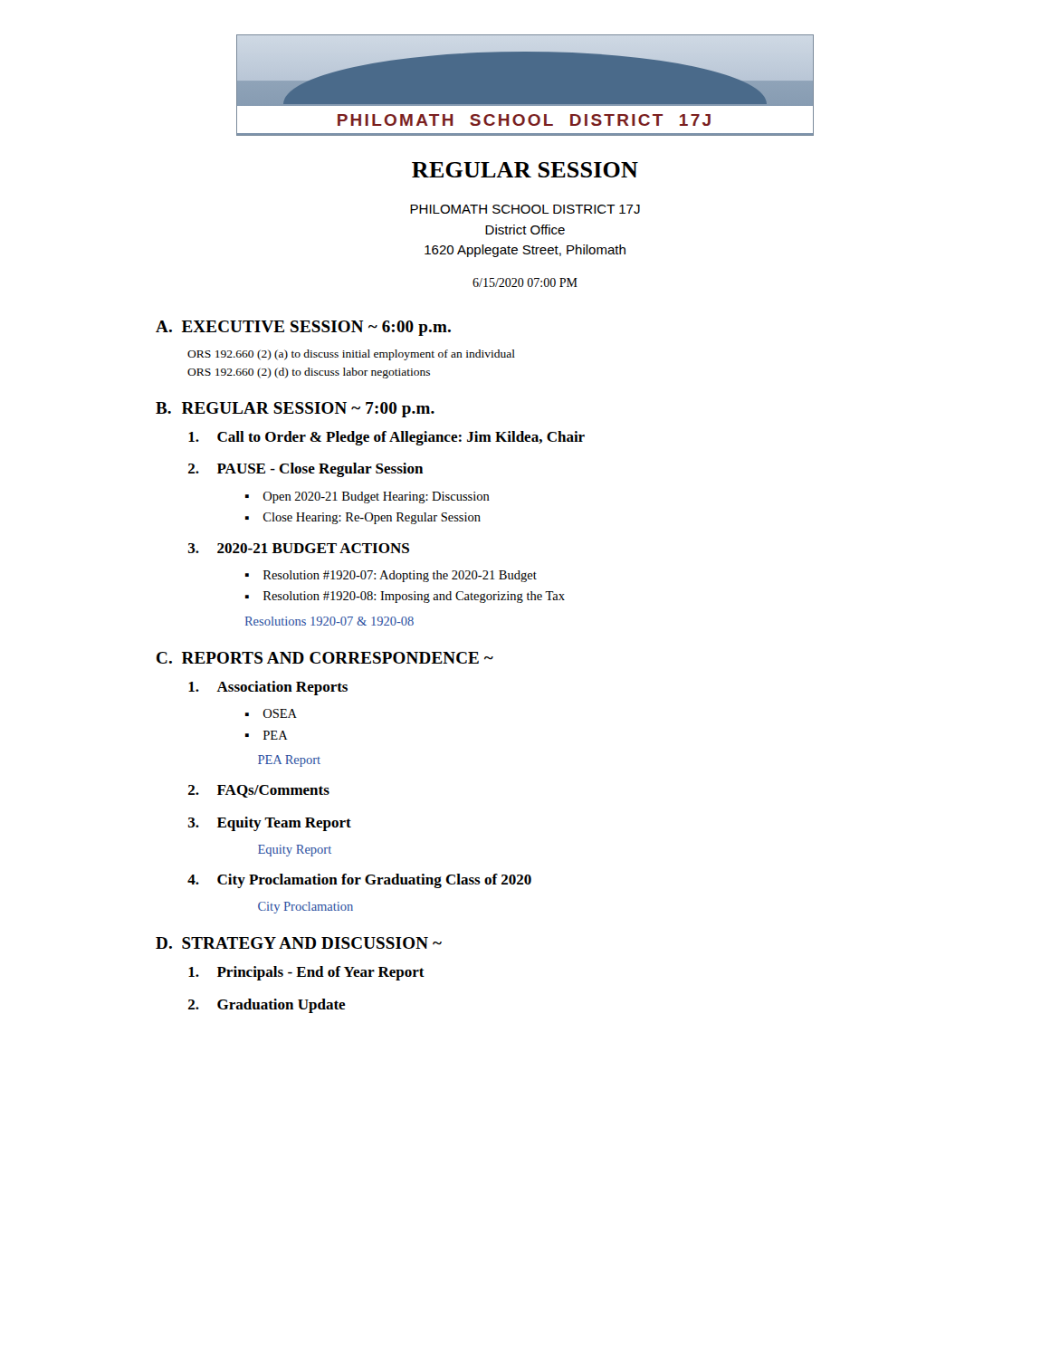PHILOMATH SCHOOL DISTRICT 17J
REGULAR SESSION
PHILOMATH SCHOOL DISTRICT 17J
District Office
1620 Applegate Street, Philomath
6/15/2020 07:00 PM
A. EXECUTIVE SESSION ~ 6:00 p.m.
ORS 192.660 (2) (a) to discuss initial employment of an individual
ORS 192.660 (2) (d) to discuss labor negotiations
B. REGULAR SESSION ~ 7:00 p.m.
Call to Order & Pledge of Allegiance: Jim Kildea, Chair
PAUSE - Close Regular Session
Open 2020-21 Budget Hearing: Discussion
Close Hearing: Re-Open Regular Session
2020-21 BUDGET ACTIONS
Resolution #1920-07: Adopting the 2020-21 Budget
Resolution #1920-08: Imposing and Categorizing the Tax
Resolutions 1920-07 & 1920-08
C. REPORTS AND CORRESPONDENCE ~
Association Reports
OSEA
PEA
PEA Report
FAQs/Comments
Equity Team Report
Equity Report
City Proclamation for Graduating Class of 2020
City Proclamation
D. STRATEGY AND DISCUSSION ~
Principals - End of Year Report
Graduation Update